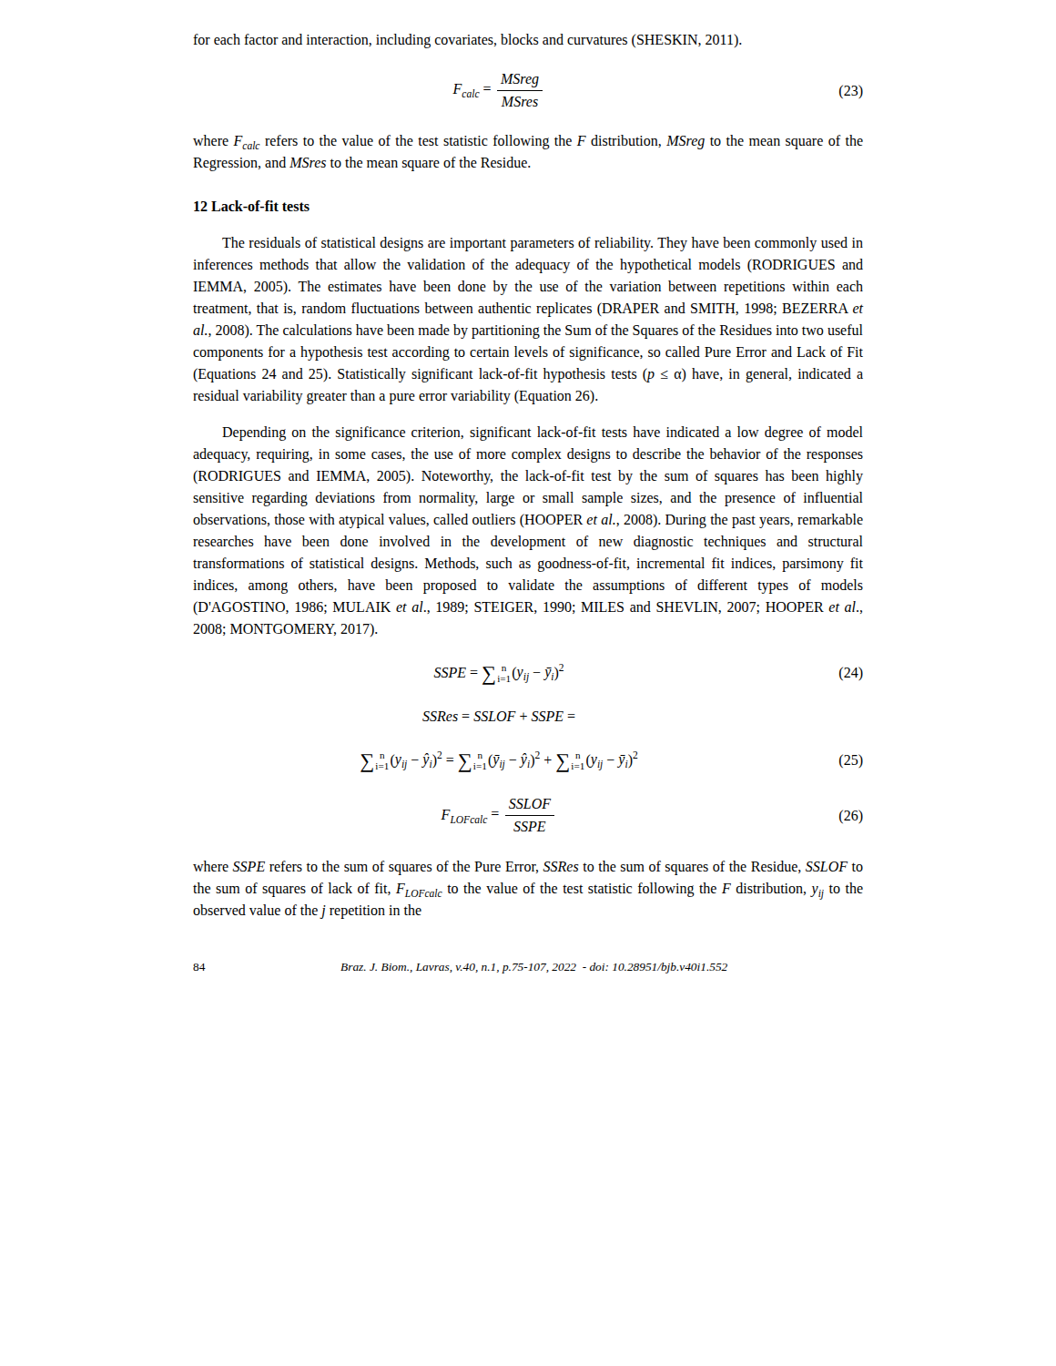for each factor and interaction, including covariates, blocks and curvatures (SHESKIN, 2011).
Fcalc = MSreg MSres (23)
where Fcalc refers to the value of the test statistic following the F distribution, MSreg to the mean square of the Regression, and MSres to the mean square of the Residue.
12 Lack-of-fit tests
The residuals of statistical designs are important parameters of reliability. They have been commonly used in inferences methods that allow the validation of the adequacy of the hypothetical models (RODRIGUES and IEMMA, 2005). The estimates have been done by the use of the variation between repetitions within each treatment, that is, random fluctuations between authentic replicates (DRAPER and SMITH, 1998; BEZERRA et al., 2008). The calculations have been made by partitioning the Sum of the Squares of the Residues into two useful components for a hypothesis test according to certain levels of significance, so called Pure Error and Lack of Fit (Equations 24 and 25). Statistically significant lack-of-fit hypothesis tests (p ≤ α) have, in general, indicated a residual variability greater than a pure error variability (Equation 26).
Depending on the significance criterion, significant lack-of-fit tests have indicated a low degree of model adequacy, requiring, in some cases, the use of more complex designs to describe the behavior of the responses (RODRIGUES and IEMMA, 2005). Noteworthy, the lack-of-fit test by the sum of squares has been highly sensitive regarding deviations from normality, large or small sample sizes, and the presence of influential observations, those with atypical values, called outliers (HOOPER et al., 2008). During the past years, remarkable researches have been done involved in the development of new diagnostic techniques and structural transformations of statistical designs. Methods, such as goodness-of-fit, incremental fit indices, parsimony fit indices, among others, have been proposed to validate the assumptions of different types of models (D'AGOSTINO, 1986; MULAIK et al., 1989; STEIGER, 1990; MILES and SHEVLIN, 2007; HOOPER et al., 2008; MONTGOMERY, 2017).
SSPE = ∑ni=1(yij − ȳi)2 (24)
SSRes = SSLOF + SSPE =
∑ni=1(yij − ŷi)2 = ∑ni=1(ȳij − ŷi)2 + ∑ni=1(yij − ȳi)2 (25)
FLOFcalc = SSLOF SSPE (26)
where SSPE refers to the sum of squares of the Pure Error, SSRes to the sum of squares of the Residue, SSLOF to the sum of squares of lack of fit, FLOFcalc to the value of the test statistic following the F distribution, yij to the observed value of the j repetition in the
84 Braz. J. Biom., Lavras, v.40, n.1, p.75-107, 2022 - doi: 10.28951/bjb.v40i1.552